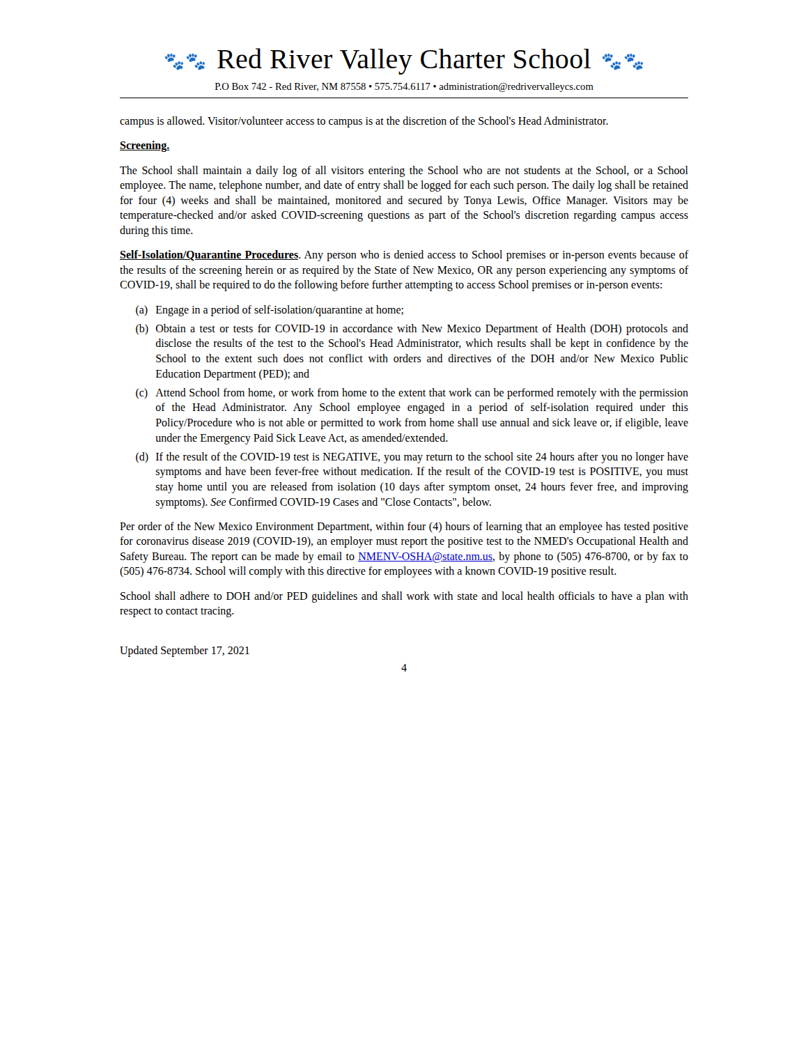🐾🐾 Red River Valley Charter School 🐾🐾
P.O Box 742 - Red River, NM 87558 • 575.754.6117 • administration@redrivervalleycs.com
campus is allowed. Visitor/volunteer access to campus is at the discretion of the School's Head Administrator.
Screening.
The School shall maintain a daily log of all visitors entering the School who are not students at the School, or a School employee. The name, telephone number, and date of entry shall be logged for each such person. The daily log shall be retained for four (4) weeks and shall be maintained, monitored and secured by Tonya Lewis, Office Manager. Visitors may be temperature-checked and/or asked COVID-screening questions as part of the School's discretion regarding campus access during this time.
Self-Isolation/Quarantine Procedures. Any person who is denied access to School premises or in-person events because of the results of the screening herein or as required by the State of New Mexico, OR any person experiencing any symptoms of COVID-19, shall be required to do the following before further attempting to access School premises or in-person events:
(a) Engage in a period of self-isolation/quarantine at home;
(b) Obtain a test or tests for COVID-19 in accordance with New Mexico Department of Health (DOH) protocols and disclose the results of the test to the School's Head Administrator, which results shall be kept in confidence by the School to the extent such does not conflict with orders and directives of the DOH and/or New Mexico Public Education Department (PED); and
(c) Attend School from home, or work from home to the extent that work can be performed remotely with the permission of the Head Administrator. Any School employee engaged in a period of self-isolation required under this Policy/Procedure who is not able or permitted to work from home shall use annual and sick leave or, if eligible, leave under the Emergency Paid Sick Leave Act, as amended/extended.
(d) If the result of the COVID-19 test is NEGATIVE, you may return to the school site 24 hours after you no longer have symptoms and have been fever-free without medication. If the result of the COVID-19 test is POSITIVE, you must stay home until you are released from isolation (10 days after symptom onset, 24 hours fever free, and improving symptoms). See Confirmed COVID-19 Cases and "Close Contacts", below.
Per order of the New Mexico Environment Department, within four (4) hours of learning that an employee has tested positive for coronavirus disease 2019 (COVID-19), an employer must report the positive test to the NMED's Occupational Health and Safety Bureau. The report can be made by email to NMENV-OSHA@state.nm.us, by phone to (505) 476-8700, or by fax to (505) 476-8734. School will comply with this directive for employees with a known COVID-19 positive result.
School shall adhere to DOH and/or PED guidelines and shall work with state and local health officials to have a plan with respect to contact tracing.
Updated September 17, 2021
4